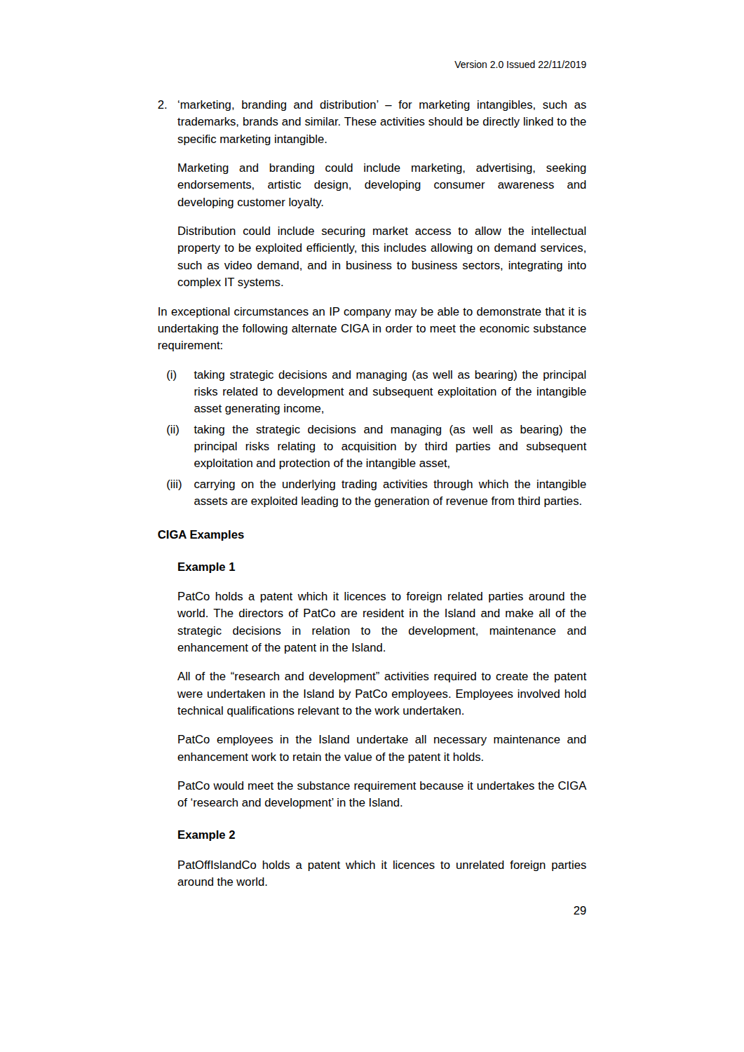Version 2.0 Issued 22/11/2019
2.
‘marketing, branding and distribution’ – for marketing intangibles, such as trademarks, brands and similar. These activities should be directly linked to the specific marketing intangible.
Marketing and branding could include marketing, advertising, seeking endorsements, artistic design, developing consumer awareness and developing customer loyalty.
Distribution could include securing market access to allow the intellectual property to be exploited efficiently, this includes allowing on demand services, such as video demand, and in business to business sectors, integrating into complex IT systems.
In exceptional circumstances an IP company may be able to demonstrate that it is undertaking the following alternate CIGA in order to meet the economic substance requirement:
(i) taking strategic decisions and managing (as well as bearing) the principal risks related to development and subsequent exploitation of the intangible asset generating income,
(ii) taking the strategic decisions and managing (as well as bearing) the principal risks relating to acquisition by third parties and subsequent exploitation and protection of the intangible asset,
(iii) carrying on the underlying trading activities through which the intangible assets are exploited leading to the generation of revenue from third parties.
CIGA Examples
Example 1
PatCo holds a patent which it licences to foreign related parties around the world. The directors of PatCo are resident in the Island and make all of the strategic decisions in relation to the development, maintenance and enhancement of the patent in the Island.
All of the “research and development” activities required to create the patent were undertaken in the Island by PatCo employees. Employees involved hold technical qualifications relevant to the work undertaken.
PatCo employees in the Island undertake all necessary maintenance and enhancement work to retain the value of the patent it holds.
PatCo would meet the substance requirement because it undertakes the CIGA of ‘research and development’ in the Island.
Example 2
PatOffIslandCo holds a patent which it licences to unrelated foreign parties around the world.
29